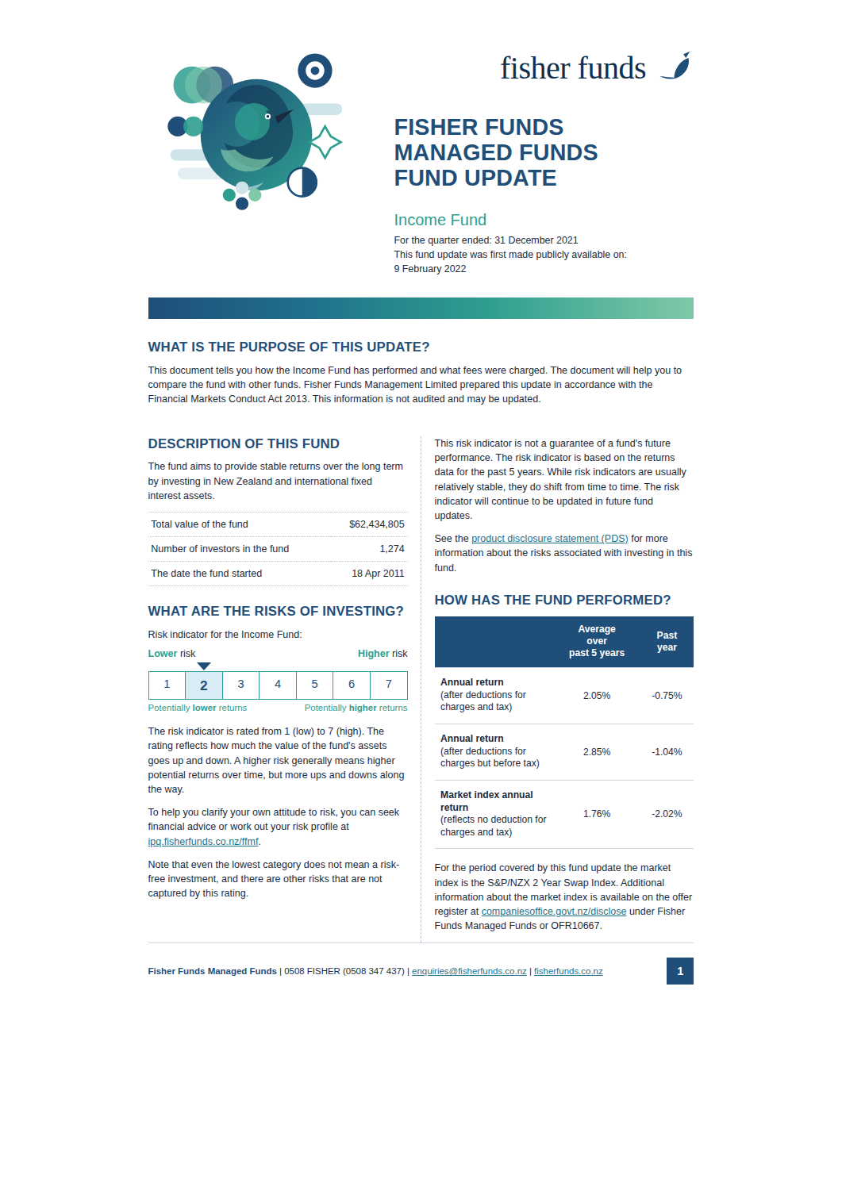fisher funds
FISHER FUNDS
MANAGED FUNDS
FUND UPDATE
Income Fund
For the quarter ended: 31 December 2021
This fund update was first made publicly available on:
9 February 2022
WHAT IS THE PURPOSE OF THIS UPDATE?
This document tells you how the Income Fund has performed and what fees were charged. The document will help you to compare the fund with other funds. Fisher Funds Management Limited prepared this update in accordance with the Financial Markets Conduct Act 2013. This information is not audited and may be updated.
DESCRIPTION OF THIS FUND
The fund aims to provide stable returns over the long term by investing in New Zealand and international fixed interest assets.
| Total value of the fund | $62,434,805 |
| Number of investors in the fund | 1,274 |
| The date the fund started | 18 Apr 2011 |
WHAT ARE THE RISKS OF INVESTING?
Risk indicator for the Income Fund:
Lower risk Higher risk
1
2
3
4
5
6
7
Potentially lower returns Potentially higher returns
The risk indicator is rated from 1 (low) to 7 (high). The rating reflects how much the value of the fund's assets goes up and down. A higher risk generally means higher potential returns over time, but more ups and downs along the way.
To help you clarify your own attitude to risk, you can seek financial advice or work out your risk profile at ipq.fisherfunds.co.nz/ffmf.
Note that even the lowest category does not mean a risk-free investment, and there are other risks that are not captured by this rating.
This risk indicator is not a guarantee of a fund's future performance. The risk indicator is based on the returns data for the past 5 years. While risk indicators are usually relatively stable, they do shift from time to time. The risk indicator will continue to be updated in future fund updates.
See the product disclosure statement (PDS) for more information about the risks associated with investing in this fund.
HOW HAS THE FUND PERFORMED?
| | Average over past 5 years | Past year |
| --- | --- | --- |
| Annual return (after deductions for charges and tax) | 2.05% | -0.75% |
| Annual return (after deductions for charges but before tax) | 2.85% | -1.04% |
| Market index annual return (reflects no deduction for charges and tax) | 1.76% | -2.02% |
For the period covered by this fund update the market index is the S&P/NZX 2 Year Swap Index. Additional information about the market index is available on the offer register at companiesoffice.govt.nz/disclose under Fisher Funds Managed Funds or OFR10667.
Fisher Funds Managed Funds | 0508 FISHER (0508 347 437) | enquiries@fisherfunds.co.nz | fisherfunds.co.nz
1